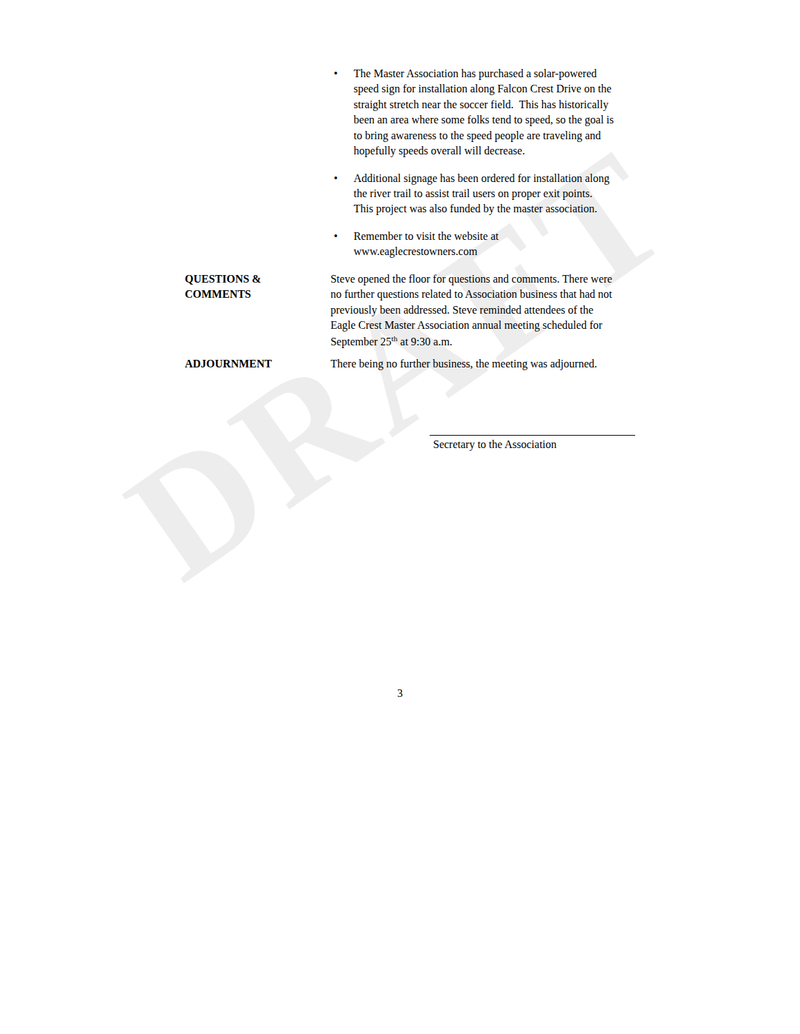DRAFT
The Master Association has purchased a solar-powered speed sign for installation along Falcon Crest Drive on the straight stretch near the soccer field. This has historically been an area where some folks tend to speed, so the goal is to bring awareness to the speed people are traveling and hopefully speeds overall will decrease.
Additional signage has been ordered for installation along the river trail to assist trail users on proper exit points. This project was also funded by the master association.
Remember to visit the website at www.eaglecrestowners.com
QUESTIONS &
COMMENTS
Steve opened the floor for questions and comments. There were no further questions related to Association business that had not previously been addressed. Steve reminded attendees of the Eagle Crest Master Association annual meeting scheduled for September 25th at 9:30 a.m.
ADJOURNMENT
There being no further business, the meeting was adjourned.
Secretary to the Association
3